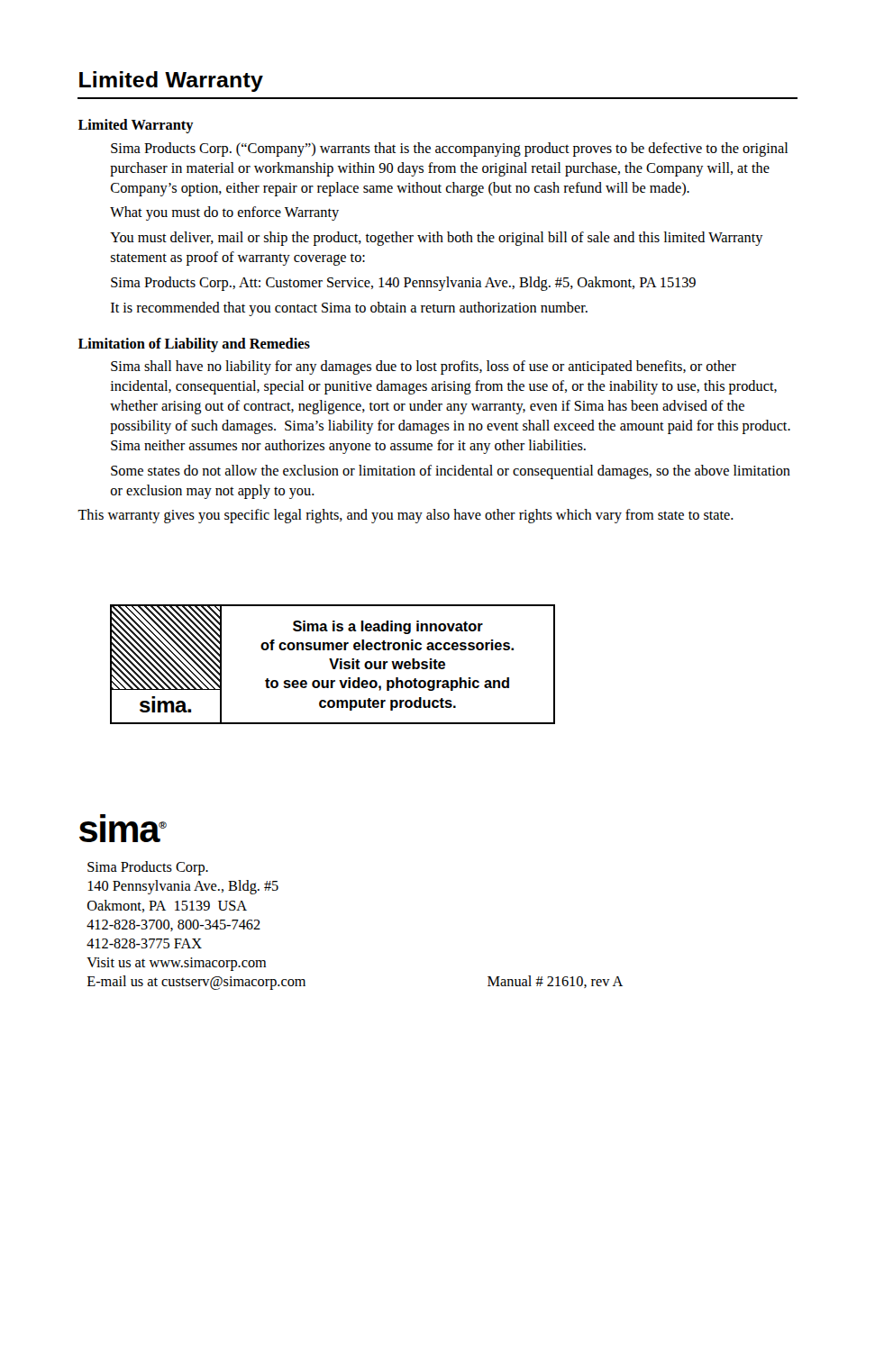Limited Warranty
Limited Warranty
Sima Products Corp. (“Company”) warrants that is the accompanying product proves to be defective to the original purchaser in material or workmanship within 90 days from the original retail purchase, the Company will, at the Company’s option, either repair or replace same without charge (but no cash refund will be made).
What you must do to enforce Warranty
You must deliver, mail or ship the product, together with both the original bill of sale and this limited Warranty statement as proof of warranty coverage to:
Sima Products Corp., Att: Customer Service, 140 Pennsylvania Ave., Bldg. #5, Oakmont, PA 15139
It is recommended that you contact Sima to obtain a return authorization number.
Limitation of Liability and Remedies
Sima shall have no liability for any damages due to lost profits, loss of use or anticipated benefits, or other incidental, consequential, special or punitive damages arising from the use of, or the inability to use, this product, whether arising out of contract, negligence, tort or under any warranty, even if Sima has been advised of the possibility of such damages. Sima’s liability for damages in no event shall exceed the amount paid for this product. Sima neither assumes nor authorizes anyone to assume for it any other liabilities.
Some states do not allow the exclusion or limitation of incidental or consequential damages, so the above limitation or exclusion may not apply to you.
This warranty gives you specific legal rights, and you may also have other rights which vary from state to state.
sima
Sima is a leading innovator
of consumer electronic accessories.
Visit our website
to see our video, photographic and
computer products.
sima®
Sima Products Corp.
140 Pennsylvania Ave., Bldg. #5
Oakmont, PA 15139 USA
412-828-3700, 800-345-7462
412-828-3775 FAX
Visit us at www.simacorp.com
E-mail us at custserv@simacorp.com Manual # 21610, rev A